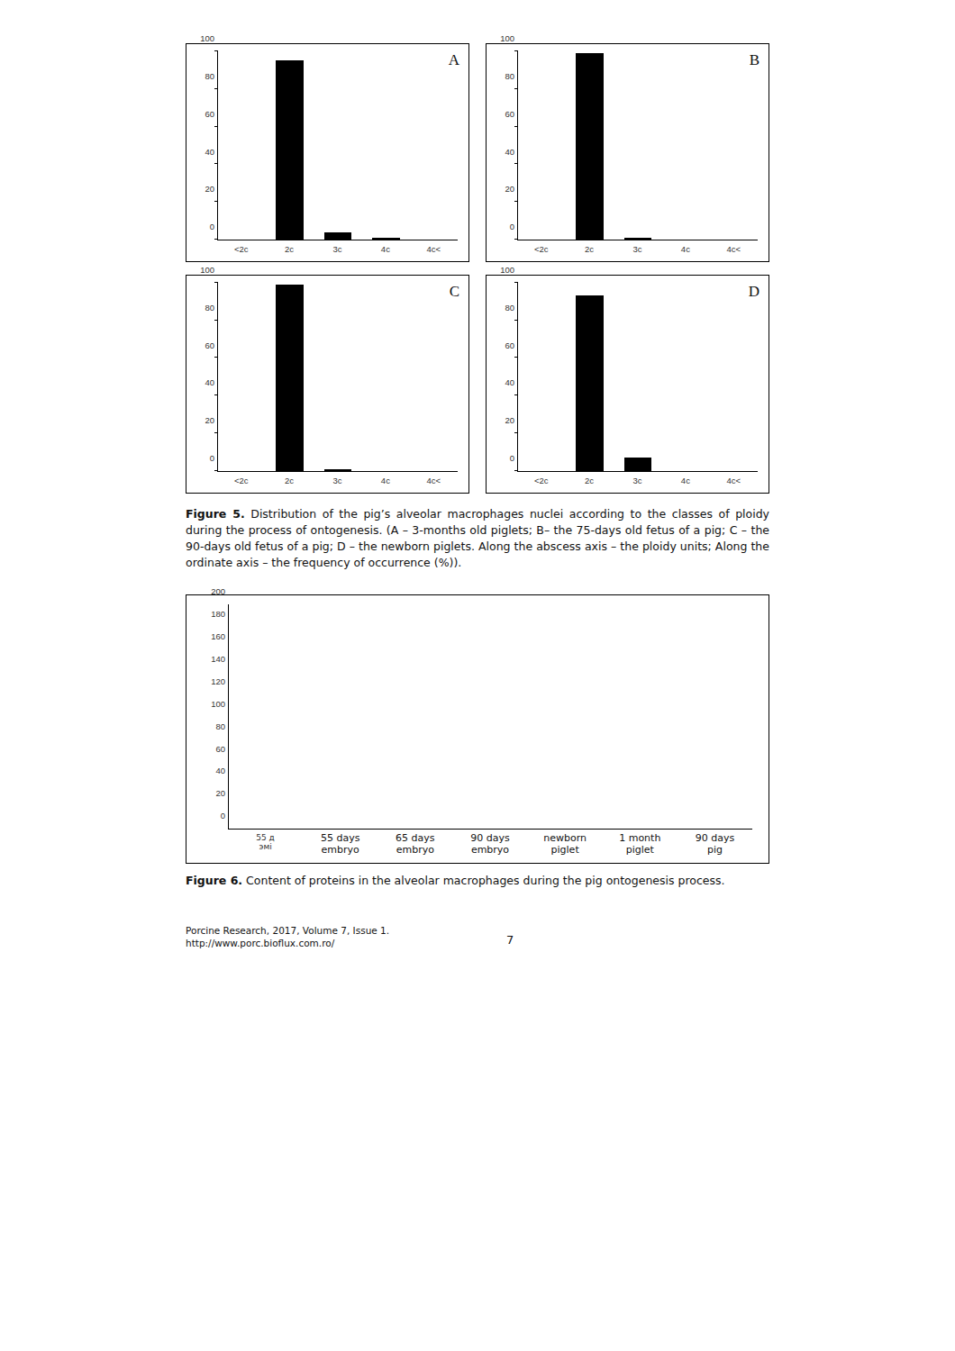A
100
80
60
40
20
0
<2c
2c
3c
4c
4c<
B
100
80
60
40
20
0
<2c
2c
3c
4c
4c<
C
100
80
60
40
20
0
<2c
2c
3c
4c
4c<
D
100
80
60
40
20
0
<2c
2c
3c
4c
4c<
Figure 5. Distribution of the pig’s alveolar macrophages nuclei according to the classes of ploidy during the process of ontogenesis. (A – 3-months old piglets; B– the 75-days old fetus of a pig; C – the 90-days old fetus of a pig; D – the newborn piglets. Along the abscess axis – the ploidy units; Along the ordinate axis – the frequency of occurrence (%)).
200
180
160
140
120
100
80
60
40
20
0
55 д
эмі
55 days
embryo
65 days
embryo
90 days
embryo
newborn
piglet
1 month
piglet
90 days
pig
Figure 6. Content of proteins in the alveolar macrophages during the pig ontogenesis process.
Porcine Research, 2017, Volume 7, Issue 1.
http://www.porc.bioflux.com.ro/
7